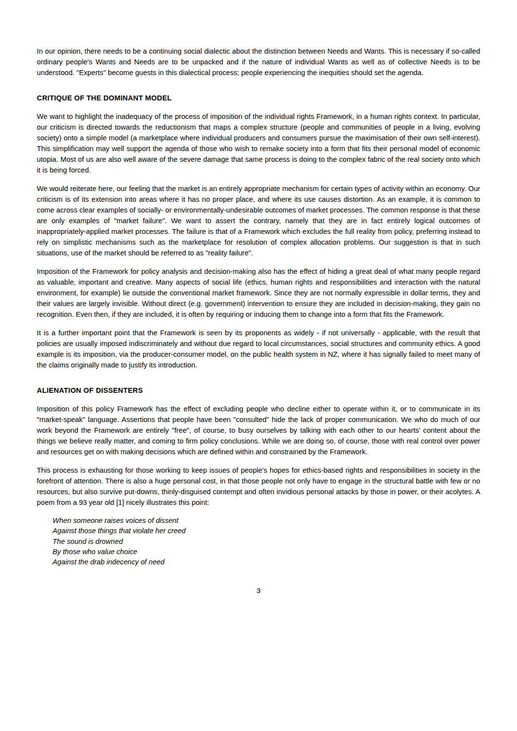In our opinion, there needs to be a continuing social dialectic about the distinction between Needs and Wants. This is necessary if so-called ordinary people's Wants and Needs are to be unpacked and if the nature of individual Wants as well as of collective Needs is to be understood. "Experts" become guests in this dialectical process; people experiencing the inequities should set the agenda.
Critique of the Dominant Model
We want to highlight the inadequacy of the process of imposition of the individual rights Framework, in a human rights context. In particular, our criticism is directed towards the reductionism that maps a complex structure (people and communities of people in a living, evolving society) onto a simple model (a marketplace where individual producers and consumers pursue the maximisation of their own self-interest). This simplification may well support the agenda of those who wish to remake society into a form that fits their personal model of economic utopia. Most of us are also well aware of the severe damage that same process is doing to the complex fabric of the real society onto which it is being forced.
We would reiterate here, our feeling that the market is an entirely appropriate mechanism for certain types of activity within an economy. Our criticism is of its extension into areas where it has no proper place, and where its use causes distortion. As an example, it is common to come across clear examples of socially- or environmentally-undesirable outcomes of market processes. The common response is that these are only examples of "market failure". We want to assert the contrary, namely that they are in fact entirely logical outcomes of inappropriately-applied market processes. The failure is that of a Framework which excludes the full reality from policy, preferring instead to rely on simplistic mechanisms such as the marketplace for resolution of complex allocation problems. Our suggestion is that in such situations, use of the market should be referred to as "reality failure".
Imposition of the Framework for policy analysis and decision-making also has the effect of hiding a great deal of what many people regard as valuable, important and creative. Many aspects of social life (ethics, human rights and responsibilities and interaction with the natural environment, for example) lie outside the conventional market framework. Since they are not normally expressible in dollar terms, they and their values are largely invisible. Without direct (e.g. government) intervention to ensure they are included in decision-making, they gain no recognition. Even then, if they are included, it is often by requiring or inducing them to change into a form that fits the Framework.
It is a further important point that the Framework is seen by its proponents as widely - if not universally - applicable, with the result that policies are usually imposed indiscriminately and without due regard to local circumstances, social structures and community ethics. A good example is its imposition, via the producer-consumer model, on the public health system in NZ, where it has signally failed to meet many of the claims originally made to justify its introduction.
Alienation of Dissenters
Imposition of this policy Framework has the effect of excluding people who decline either to operate within it, or to communicate in its "market-speak" language. Assertions that people have been "consulted" hide the lack of proper communication. We who do much of our work beyond the Framework are entirely "free", of course, to busy ourselves by talking with each other to our hearts' content about the things we believe really matter, and coming to firm policy conclusions. While we are doing so, of course, those with real control over power and resources get on with making decisions which are defined within and constrained by the Framework.
This process is exhausting for those working to keep issues of people's hopes for ethics-based rights and responsibilities in society in the forefront of attention. There is also a huge personal cost, in that those people not only have to engage in the structural battle with few or no resources, but also survive put-downs, thinly-disguised contempt and often invidious personal attacks by those in power, or their acolytes. A poem from a 93 year old [1] nicely illustrates this point:
When someone raises voices of dissent
Against those things that violate her creed
The sound is drowned
By those who value choice
Against the drab indecency of need
3